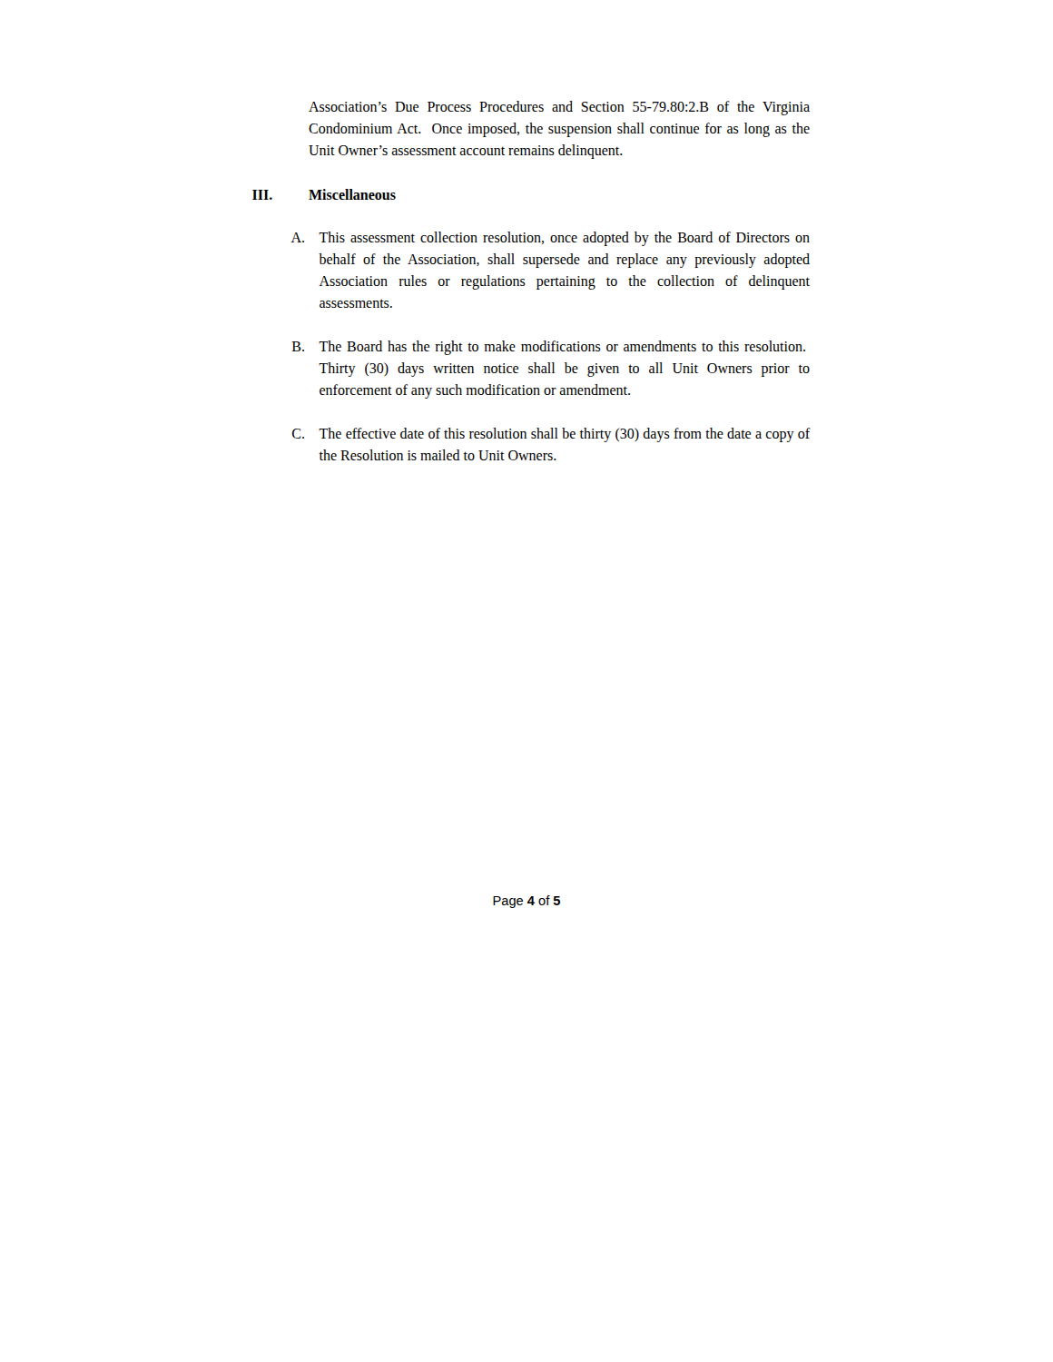Association’s Due Process Procedures and Section 55-79.80:2.B of the Virginia Condominium Act. Once imposed, the suspension shall continue for as long as the Unit Owner’s assessment account remains delinquent.
III. Miscellaneous
This assessment collection resolution, once adopted by the Board of Directors on behalf of the Association, shall supersede and replace any previously adopted Association rules or regulations pertaining to the collection of delinquent assessments.
The Board has the right to make modifications or amendments to this resolution. Thirty (30) days written notice shall be given to all Unit Owners prior to enforcement of any such modification or amendment.
The effective date of this resolution shall be thirty (30) days from the date a copy of the Resolution is mailed to Unit Owners.
Page 4 of 5